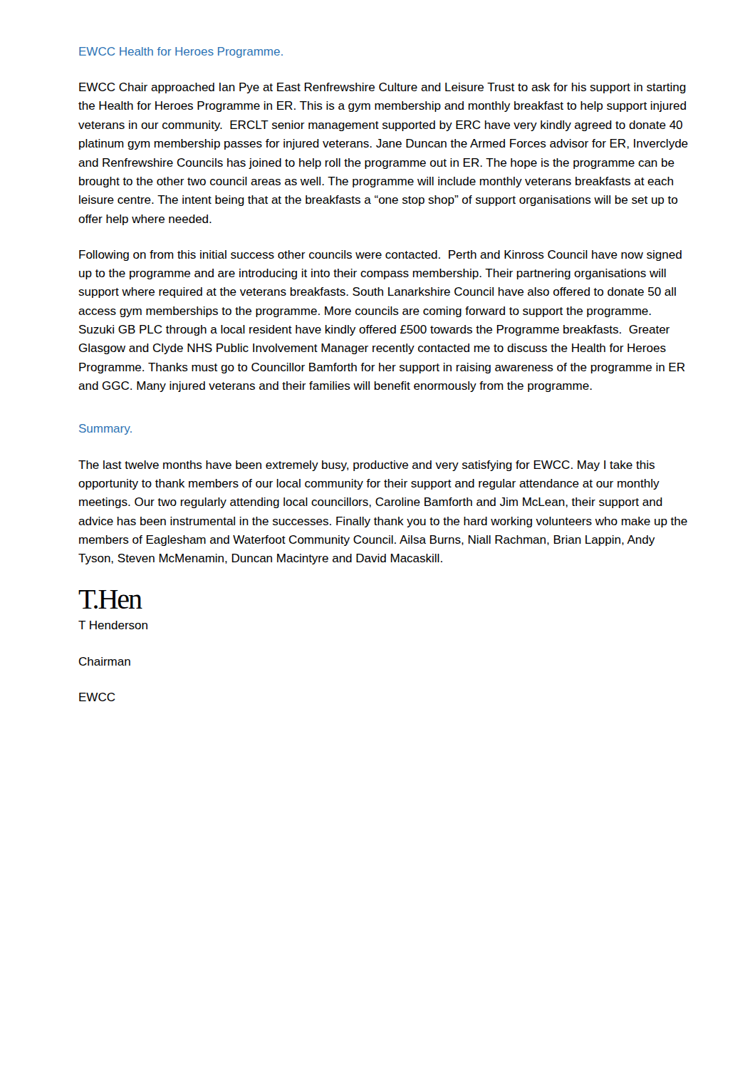EWCC Health for Heroes Programme.
EWCC Chair approached Ian Pye at East Renfrewshire Culture and Leisure Trust to ask for his support in starting the Health for Heroes Programme in ER. This is a gym membership and monthly breakfast to help support injured veterans in our community. ERCLT senior management supported by ERC have very kindly agreed to donate 40 platinum gym membership passes for injured veterans. Jane Duncan the Armed Forces advisor for ER, Inverclyde and Renfrewshire Councils has joined to help roll the programme out in ER. The hope is the programme can be brought to the other two council areas as well. The programme will include monthly veterans breakfasts at each leisure centre. The intent being that at the breakfasts a “one stop shop” of support organisations will be set up to offer help where needed.
Following on from this initial success other councils were contacted. Perth and Kinross Council have now signed up to the programme and are introducing it into their compass membership. Their partnering organisations will support where required at the veterans breakfasts. South Lanarkshire Council have also offered to donate 50 all access gym memberships to the programme. More councils are coming forward to support the programme. Suzuki GB PLC through a local resident have kindly offered £500 towards the Programme breakfasts. Greater Glasgow and Clyde NHS Public Involvement Manager recently contacted me to discuss the Health for Heroes Programme. Thanks must go to Councillor Bamforth for her support in raising awareness of the programme in ER and GGC. Many injured veterans and their families will benefit enormously from the programme.
Summary.
The last twelve months have been extremely busy, productive and very satisfying for EWCC. May I take this opportunity to thank members of our local community for their support and regular attendance at our monthly meetings. Our two regularly attending local councillors, Caroline Bamforth and Jim McLean, their support and advice has been instrumental in the successes. Finally thank you to the hard working volunteers who make up the members of Eaglesham and Waterfoot Community Council. Ailsa Burns, Niall Rachman, Brian Lappin, Andy Tyson, Steven McMenamin, Duncan Macintyre and David Macaskill.
T.Hen
T Henderson
Chairman
EWCC